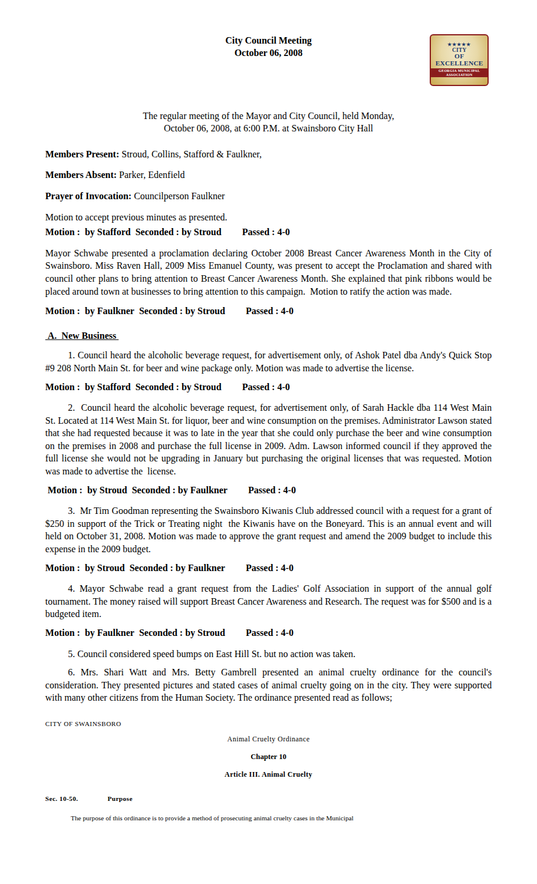City Council Meeting October 06, 2008
★★★★★
CITY
OF
EXCELLENCE
Georgia Municipal Association
The regular meeting of the Mayor and City Council, held Monday,
October 06, 2008, at 6:00 P.M. at Swainsboro City Hall
Members Present: Stroud, Collins, Stafford & Faulkner,
Members Absent: Parker, Edenfield
Prayer of Invocation: Councilperson Faulkner
Motion to accept previous minutes as presented.
Motion : by Stafford Seconded : by StroudPassed : 4-0
Mayor Schwabe presented a proclamation declaring October 2008 Breast Cancer Awareness Month in the City of Swainsboro. Miss Raven Hall, 2009 Miss Emanuel County, was present to accept the Proclamation and shared with council other plans to bring attention to Breast Cancer Awareness Month. She explained that pink ribbons would be placed around town at businesses to bring attention to this campaign. Motion to ratify the action was made.
Motion : by Faulkner Seconded : by StroudPassed : 4-0
A. New Business
1. Council heard the alcoholic beverage request, for advertisement only, of Ashok Patel dba Andy's Quick Stop #9 208 North Main St. for beer and wine package only. Motion was made to advertise the license.
Motion : by Stafford Seconded : by StroudPassed : 4-0
2. Council heard the alcoholic beverage request, for advertisement only, of Sarah Hackle dba 114 West Main St. Located at 114 West Main St. for liquor, beer and wine consumption on the premises. Administrator Lawson stated that she had requested because it was to late in the year that she could only purchase the beer and wine consumption on the premises in 2008 and purchase the full license in 2009. Adm. Lawson informed council if they approved the full license she would not be upgrading in January but purchasing the original licenses that was requested. Motion was made to advertise the license.
Motion : by Stroud Seconded : by FaulknerPassed : 4-0
3. Mr Tim Goodman representing the Swainsboro Kiwanis Club addressed council with a request for a grant of $250 in support of the Trick or Treating night the Kiwanis have on the Boneyard. This is an annual event and will held on October 31, 2008. Motion was made to approve the grant request and amend the 2009 budget to include this expense in the 2009 budget.
Motion : by Stroud Seconded : by FaulknerPassed : 4-0
4. Mayor Schwabe read a grant request from the Ladies' Golf Association in support of the annual golf tournament. The money raised will support Breast Cancer Awareness and Research. The request was for $500 and is a budgeted item.
Motion : by Faulkner Seconded : by StroudPassed : 4-0
5. Council considered speed bumps on East Hill St. but no action was taken.
6. Mrs. Shari Watt and Mrs. Betty Gambrell presented an animal cruelty ordinance for the council's consideration. They presented pictures and stated cases of animal cruelty going on in the city. They were supported with many other citizens from the Human Society. The ordinance presented read as follows;
CITY OF SWAINSBORO
Animal Cruelty Ordinance
Chapter 10
Article III. Animal Cruelty
Sec. 10-50. Purpose
The purpose of this ordinance is to provide a method of prosecuting animal cruelty cases in the Municipal